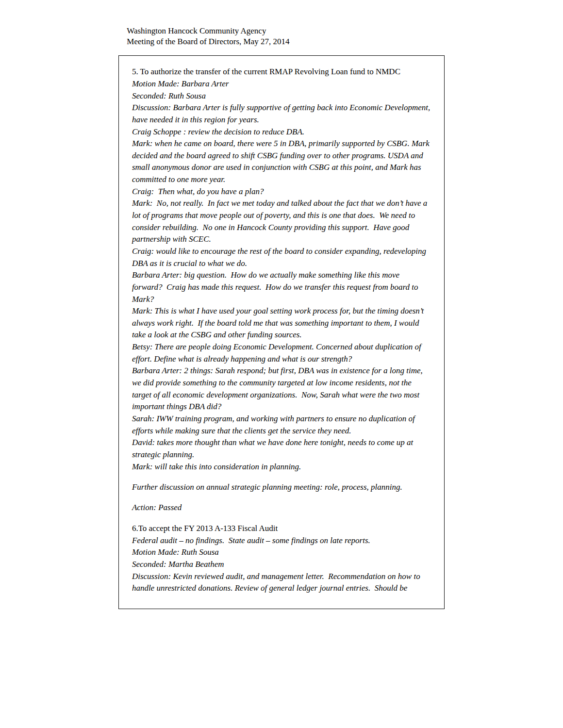Washington Hancock Community Agency
Meeting of the Board of Directors, May 27, 2014
5. To authorize the transfer of the current RMAP Revolving Loan fund to NMDC
Motion Made: Barbara Arter
Seconded: Ruth Sousa
Discussion: Barbara Arter is fully supportive of getting back into Economic Development, have needed it in this region for years.
Craig Schoppe : review the decision to reduce DBA.
Mark: when he came on board, there were 5 in DBA, primarily supported by CSBG. Mark decided and the board agreed to shift CSBG funding over to other programs. USDA and small anonymous donor are used in conjunction with CSBG at this point, and Mark has committed to one more year.
Craig: Then what, do you have a plan?
Mark: No, not really. In fact we met today and talked about the fact that we don’t have a lot of programs that move people out of poverty, and this is one that does. We need to consider rebuilding. No one in Hancock County providing this support. Have good partnership with SCEC.
Craig: would like to encourage the rest of the board to consider expanding, redeveloping DBA as it is crucial to what we do.
Barbara Arter: big question. How do we actually make something like this move forward? Craig has made this request. How do we transfer this request from board to Mark?
Mark: This is what I have used your goal setting work process for, but the timing doesn’t always work right. If the board told me that was something important to them, I would take a look at the CSBG and other funding sources.
Betsy: There are people doing Economic Development. Concerned about duplication of effort. Define what is already happening and what is our strength?
Barbara Arter: 2 things: Sarah respond; but first, DBA was in existence for a long time, we did provide something to the community targeted at low income residents, not the target of all economic development organizations. Now, Sarah what were the two most important things DBA did?
Sarah: IWW training program, and working with partners to ensure no duplication of efforts while making sure that the clients get the service they need.
David: takes more thought than what we have done here tonight, needs to come up at strategic planning.
Mark: will take this into consideration in planning.
Further discussion on annual strategic planning meeting: role, process, planning.
Action: Passed
6.To accept the FY 2013 A-133 Fiscal Audit
Federal audit – no findings. State audit – some findings on late reports.
Motion Made: Ruth Sousa
Seconded: Martha Beathem
Discussion: Kevin reviewed audit, and management letter. Recommendation on how to handle unrestricted donations. Review of general ledger journal entries. Should be